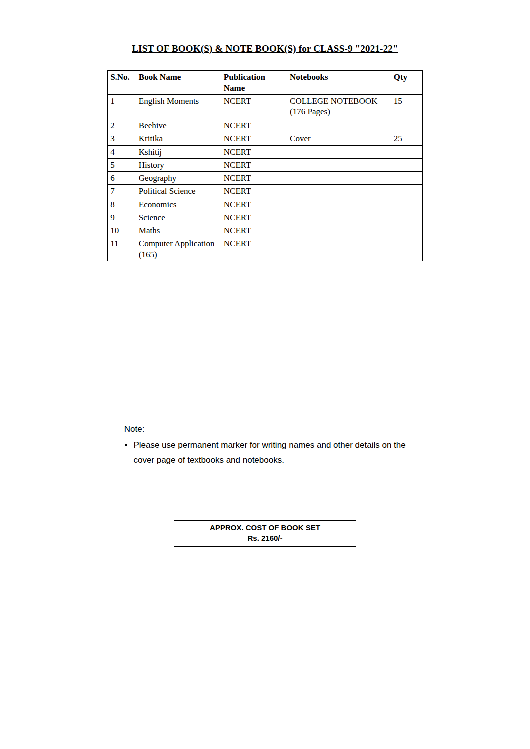LIST OF BOOK(S) & NOTE BOOK(S) for CLASS-9 "2021-22"
| S.No. | Book Name | Publication Name | Notebooks | Qty |
| --- | --- | --- | --- | --- |
| 1 | English Moments | NCERT | COLLEGE NOTEBOOK (176 Pages) | 15 |
| 2 | Beehive | NCERT | | |
| 3 | Kritika | NCERT | Cover | 25 |
| 4 | Kshitij | NCERT | | |
| 5 | History | NCERT | | |
| 6 | Geography | NCERT | | |
| 7 | Political Science | NCERT | | |
| 8 | Economics | NCERT | | |
| 9 | Science | NCERT | | |
| 10 | Maths | NCERT | | |
| 11 | Computer Application (165) | NCERT | | |
Note:
Please use permanent marker for writing names and other details on the cover page of textbooks and notebooks.
APPROX. COST OF BOOK SET
Rs. 2160/-